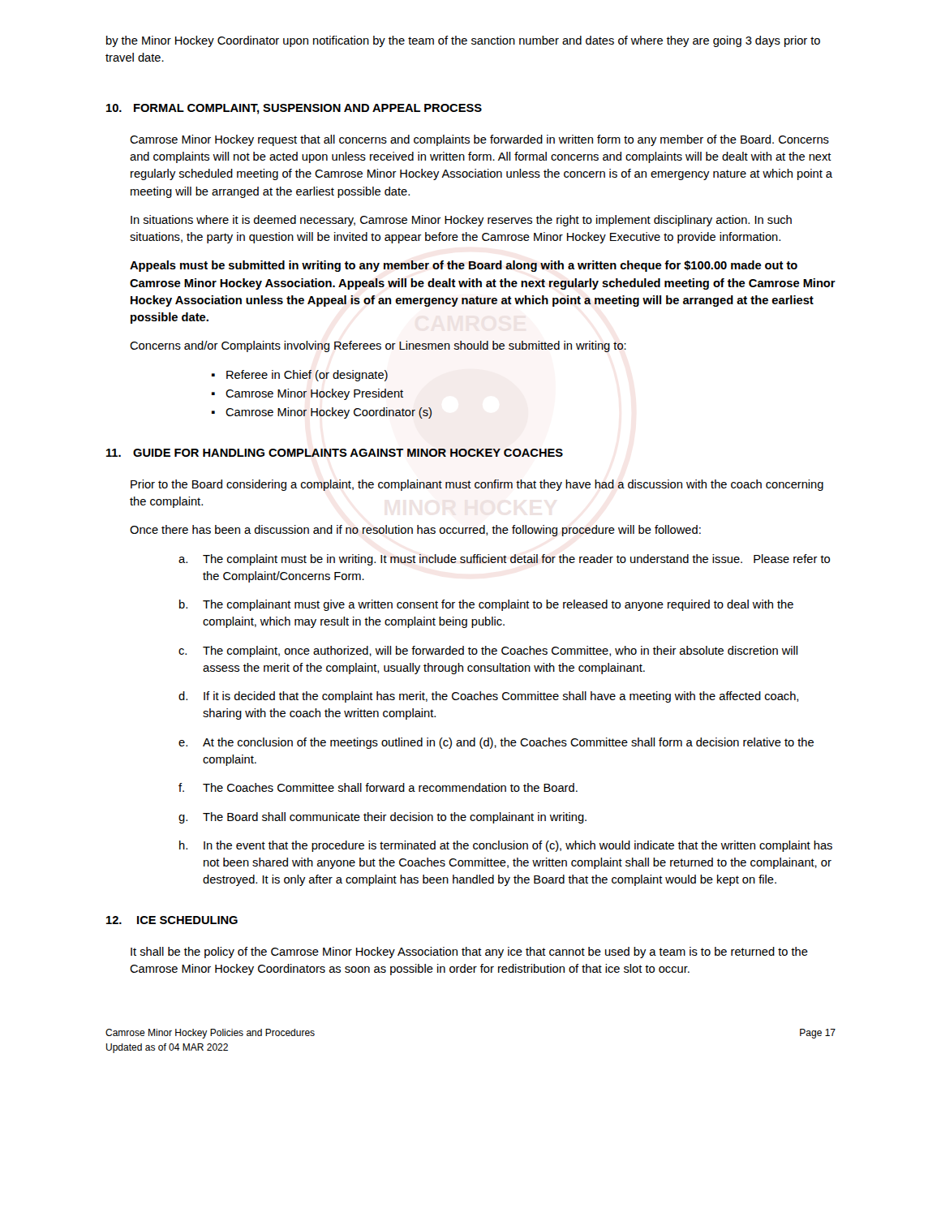CAMROSE MINOR HOCKEY
by the Minor Hockey Coordinator upon notification by the team of the sanction number and dates of where they are going 3 days prior to travel date.
10. FORMAL COMPLAINT, SUSPENSION AND APPEAL PROCESS
Camrose Minor Hockey request that all concerns and complaints be forwarded in written form to any member of the Board. Concerns and complaints will not be acted upon unless received in written form. All formal concerns and complaints will be dealt with at the next regularly scheduled meeting of the Camrose Minor Hockey Association unless the concern is of an emergency nature at which point a meeting will be arranged at the earliest possible date.
In situations where it is deemed necessary, Camrose Minor Hockey reserves the right to implement disciplinary action. In such situations, the party in question will be invited to appear before the Camrose Minor Hockey Executive to provide information.
Appeals must be submitted in writing to any member of the Board along with a written cheque for $100.00 made out to Camrose Minor Hockey Association. Appeals will be dealt with at the next regularly scheduled meeting of the Camrose Minor Hockey Association unless the Appeal is of an emergency nature at which point a meeting will be arranged at the earliest possible date.
Concerns and/or Complaints involving Referees or Linesmen should be submitted in writing to:
Referee in Chief (or designate)
Camrose Minor Hockey President
Camrose Minor Hockey Coordinator (s)
11. GUIDE FOR HANDLING COMPLAINTS AGAINST MINOR HOCKEY COACHES
Prior to the Board considering a complaint, the complainant must confirm that they have had a discussion with the coach concerning the complaint.
Once there has been a discussion and if no resolution has occurred, the following procedure will be followed:
The complaint must be in writing. It must include sufficient detail for the reader to understand the issue. Please refer to the Complaint/Concerns Form.
The complainant must give a written consent for the complaint to be released to anyone required to deal with the complaint, which may result in the complaint being public.
The complaint, once authorized, will be forwarded to the Coaches Committee, who in their absolute discretion will assess the merit of the complaint, usually through consultation with the complainant.
If it is decided that the complaint has merit, the Coaches Committee shall have a meeting with the affected coach, sharing with the coach the written complaint.
At the conclusion of the meetings outlined in (c) and (d), the Coaches Committee shall form a decision relative to the complaint.
The Coaches Committee shall forward a recommendation to the Board.
The Board shall communicate their decision to the complainant in writing.
In the event that the procedure is terminated at the conclusion of (c), which would indicate that the written complaint has not been shared with anyone but the Coaches Committee, the written complaint shall be returned to the complainant, or destroyed. It is only after a complaint has been handled by the Board that the complaint would be kept on file.
12. ICE SCHEDULING
It shall be the policy of the Camrose Minor Hockey Association that any ice that cannot be used by a team is to be returned to the Camrose Minor Hockey Coordinators as soon as possible in order for redistribution of that ice slot to occur.
Camrose Minor Hockey Policies and Procedures
Updated as of 04 MAR 2022
Page 17